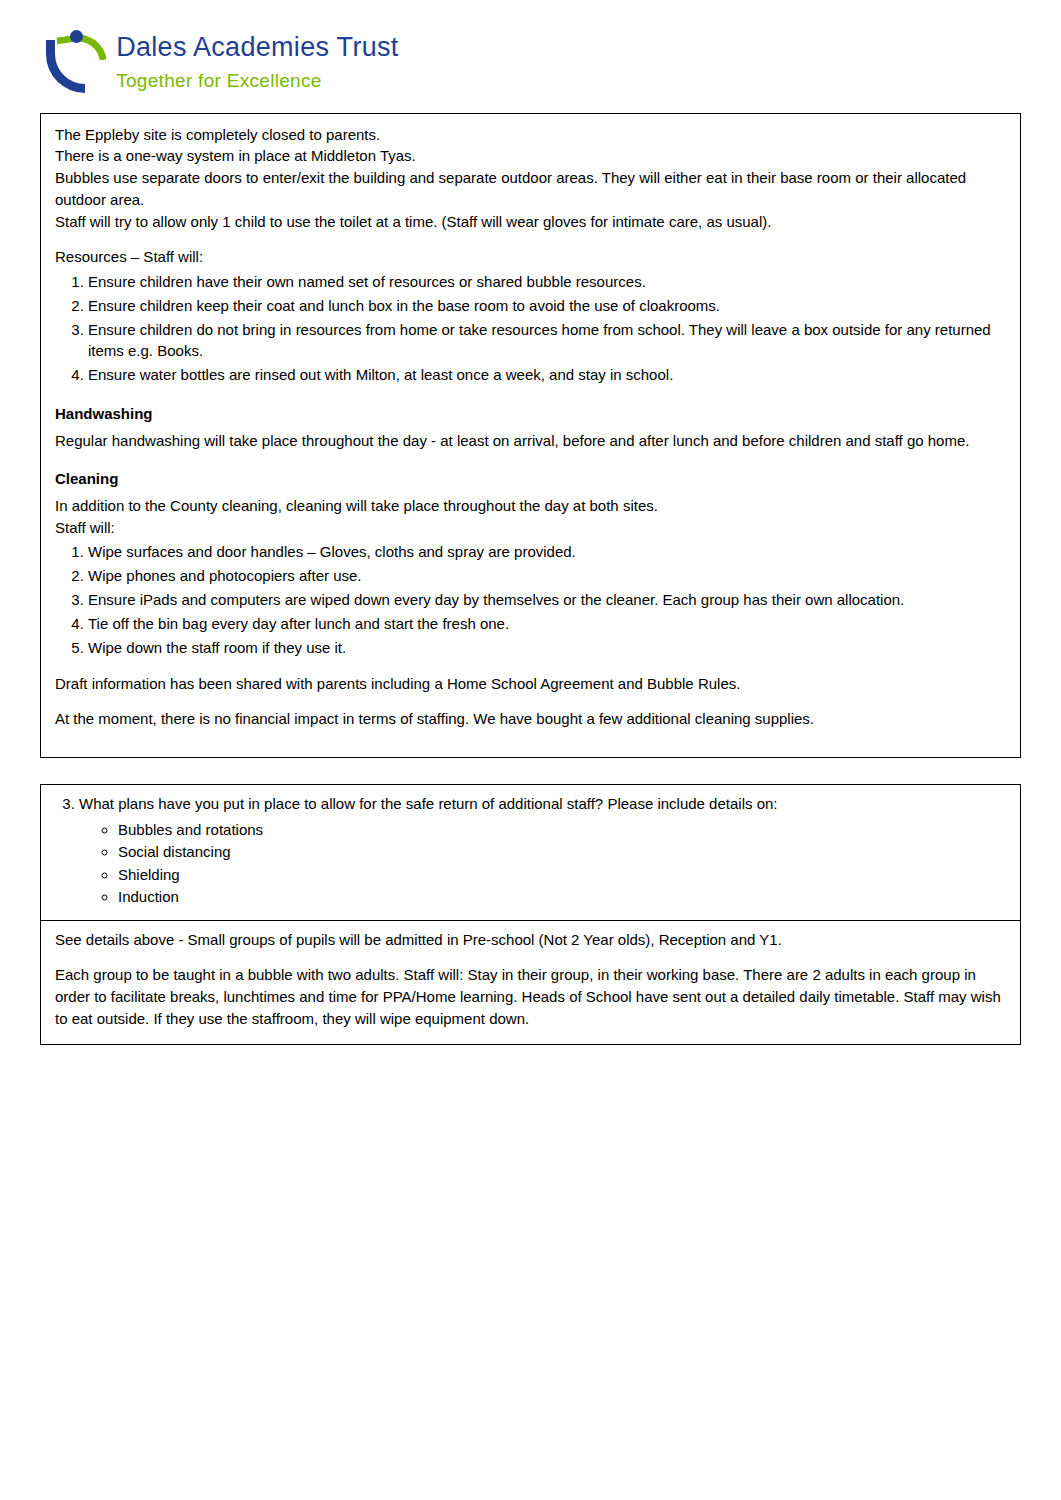Dales Academies Trust
Together for Excellence
The Eppleby site is completely closed to parents.
There is a one-way system in place at Middleton Tyas.
Bubbles use separate doors to enter/exit the building and separate outdoor areas. They will either eat in their base room or their allocated outdoor area.
Staff will try to allow only 1 child to use the toilet at a time. (Staff will wear gloves for intimate care, as usual).
Resources – Staff will:
Ensure children have their own named set of resources or shared bubble resources.
Ensure children keep their coat and lunch box in the base room to avoid the use of cloakrooms.
Ensure children do not bring in resources from home or take resources home from school. They will leave a box outside for any returned items e.g. Books.
Ensure water bottles are rinsed out with Milton, at least once a week, and stay in school.
Handwashing
Regular handwashing will take place throughout the day - at least on arrival, before and after lunch and before children and staff go home.
Cleaning
In addition to the County cleaning, cleaning will take place throughout the day at both sites.
Staff will:
Wipe surfaces and door handles – Gloves, cloths and spray are provided.
Wipe phones and photocopiers after use.
Ensure iPads and computers are wiped down every day by themselves or the cleaner. Each group has their own allocation.
Tie off the bin bag every day after lunch and start the fresh one.
Wipe down the staff room if they use it.
Draft information has been shared with parents including a Home School Agreement and Bubble Rules.
At the moment, there is no financial impact in terms of staffing. We have bought a few additional cleaning supplies.
What plans have you put in place to allow for the safe return of additional staff? Please include details on:
Bubbles and rotations
Social distancing
Shielding
Induction
See details above - Small groups of pupils will be admitted in Pre-school (Not 2 Year olds), Reception and Y1.
Each group to be taught in a bubble with two adults. Staff will: Stay in their group, in their working base. There are 2 adults in each group in order to facilitate breaks, lunchtimes and time for PPA/Home learning. Heads of School have sent out a detailed daily timetable. Staff may wish to eat outside. If they use the staffroom, they will wipe equipment down.